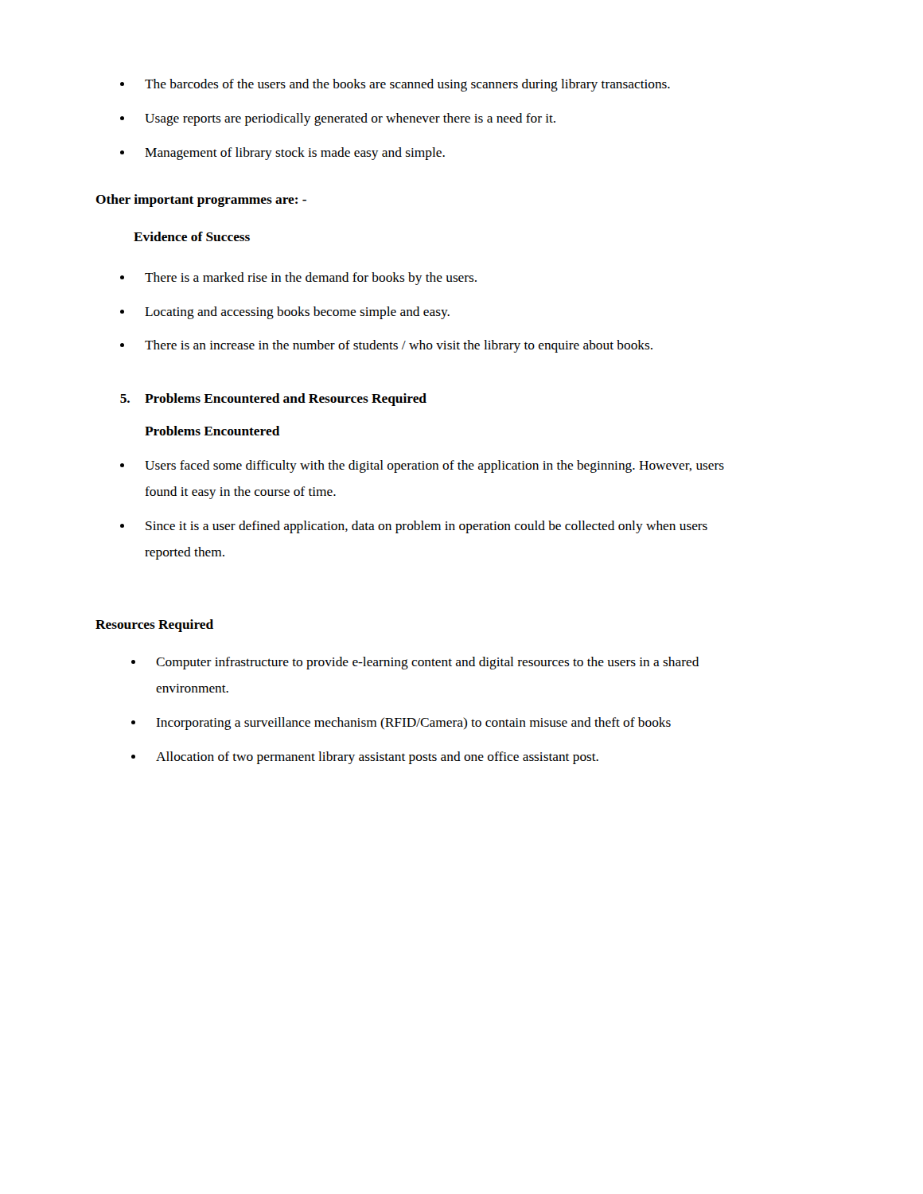The barcodes of the users and the books are scanned using scanners during library transactions.
Usage reports are periodically generated or whenever there is a need for it.
Management of library stock is made easy and simple.
Other important programmes are: -
Evidence of Success
There is a marked rise in the demand for books by the users.
Locating and accessing books become simple and easy.
There is an increase in the number of students / who visit the library to enquire about books.
Problems Encountered and Resources Required Problems Encountered
Users faced some difficulty with the digital operation of the application in the beginning. However, users found it easy in the course of time.
Since it is a user defined application, data on problem in operation could be collected only when users reported them.
Resources Required
Computer infrastructure to provide e-learning content and digital resources to the users in a shared environment.
Incorporating a surveillance mechanism (RFID/Camera) to contain misuse and theft of books
Allocation of two permanent library assistant posts and one office assistant post.